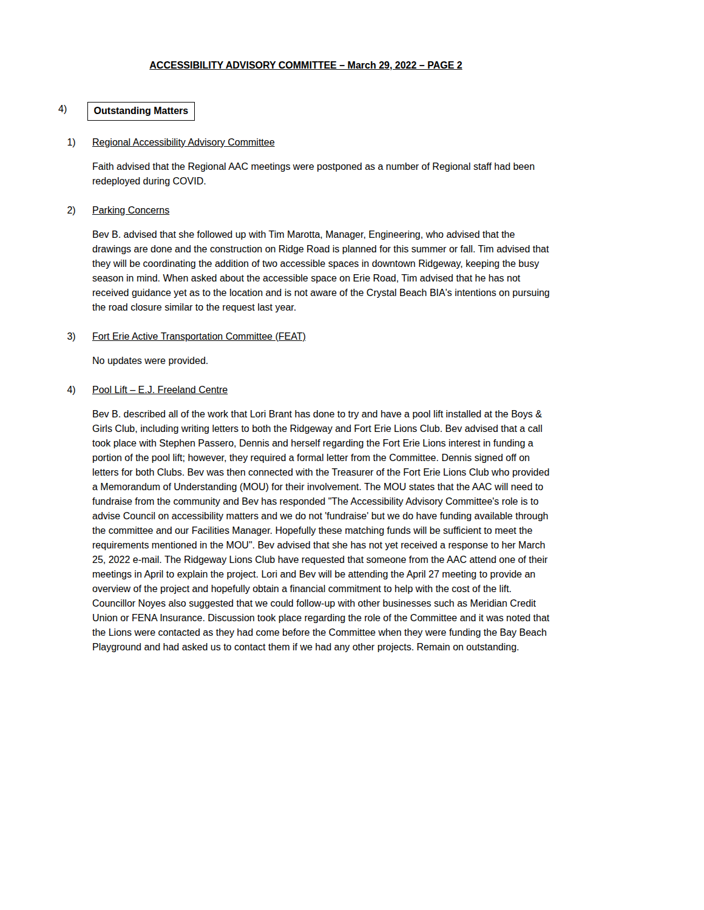ACCESSIBILITY ADVISORY COMMITTEE – March 29, 2022 – PAGE 2
4)
Outstanding Matters
Regional Accessibility Advisory Committee
Faith advised that the Regional AAC meetings were postponed as a number of Regional staff had been redeployed during COVID.
Parking Concerns
Bev B. advised that she followed up with Tim Marotta, Manager, Engineering, who advised that the drawings are done and the construction on Ridge Road is planned for this summer or fall. Tim advised that they will be coordinating the addition of two accessible spaces in downtown Ridgeway, keeping the busy season in mind. When asked about the accessible space on Erie Road, Tim advised that he has not received guidance yet as to the location and is not aware of the Crystal Beach BIA's intentions on pursuing the road closure similar to the request last year.
Fort Erie Active Transportation Committee (FEAT)
No updates were provided.
Pool Lift – E.J. Freeland Centre
Bev B. described all of the work that Lori Brant has done to try and have a pool lift installed at the Boys & Girls Club, including writing letters to both the Ridgeway and Fort Erie Lions Club. Bev advised that a call took place with Stephen Passero, Dennis and herself regarding the Fort Erie Lions interest in funding a portion of the pool lift; however, they required a formal letter from the Committee. Dennis signed off on letters for both Clubs. Bev was then connected with the Treasurer of the Fort Erie Lions Club who provided a Memorandum of Understanding (MOU) for their involvement. The MOU states that the AAC will need to fundraise from the community and Bev has responded "The Accessibility Advisory Committee's role is to advise Council on accessibility matters and we do not 'fundraise' but we do have funding available through the committee and our Facilities Manager. Hopefully these matching funds will be sufficient to meet the requirements mentioned in the MOU". Bev advised that she has not yet received a response to her March 25, 2022 e-mail. The Ridgeway Lions Club have requested that someone from the AAC attend one of their meetings in April to explain the project. Lori and Bev will be attending the April 27 meeting to provide an overview of the project and hopefully obtain a financial commitment to help with the cost of the lift. Councillor Noyes also suggested that we could follow-up with other businesses such as Meridian Credit Union or FENA Insurance. Discussion took place regarding the role of the Committee and it was noted that the Lions were contacted as they had come before the Committee when they were funding the Bay Beach Playground and had asked us to contact them if we had any other projects. Remain on outstanding.